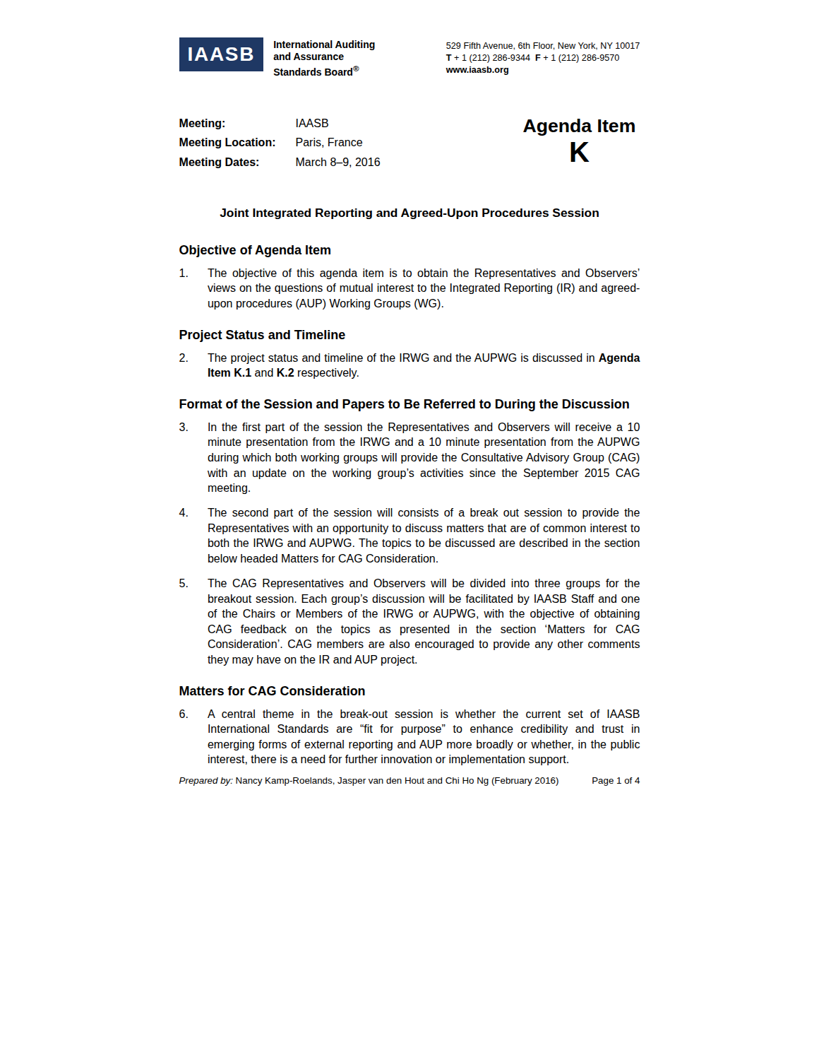IAASB
International Auditing
and Assurance
Standards Board®
529 Fifth Avenue, 6th Floor, New York, NY 10017
T + 1 (212) 286-9344 F + 1 (212) 286-9570
www.iaasb.org
| Meeting: | IAASB |
| Meeting Location: | Paris, France |
| Meeting Dates: | March 8–9, 2016 |
Agenda Item
K
Joint Integrated Reporting and Agreed-Upon Procedures Session
Objective of Agenda Item
1. The objective of this agenda item is to obtain the Representatives and Observers’ views on the questions of mutual interest to the Integrated Reporting (IR) and agreed-upon procedures (AUP) Working Groups (WG).
Project Status and Timeline
2. The project status and timeline of the IRWG and the AUPWG is discussed in Agenda Item K.1 and K.2 respectively.
Format of the Session and Papers to Be Referred to During the Discussion
3. In the first part of the session the Representatives and Observers will receive a 10 minute presentation from the IRWG and a 10 minute presentation from the AUPWG during which both working groups will provide the Consultative Advisory Group (CAG) with an update on the working group’s activities since the September 2015 CAG meeting.
4. The second part of the session will consists of a break out session to provide the Representatives with an opportunity to discuss matters that are of common interest to both the IRWG and AUPWG. The topics to be discussed are described in the section below headed Matters for CAG Consideration.
5. The CAG Representatives and Observers will be divided into three groups for the breakout session. Each group’s discussion will be facilitated by IAASB Staff and one of the Chairs or Members of the IRWG or AUPWG, with the objective of obtaining CAG feedback on the topics as presented in the section ‘Matters for CAG Consideration’. CAG members are also encouraged to provide any other comments they may have on the IR and AUP project.
Matters for CAG Consideration
6. A central theme in the break-out session is whether the current set of IAASB International Standards are “fit for purpose” to enhance credibility and trust in emerging forms of external reporting and AUP more broadly or whether, in the public interest, there is a need for further innovation or implementation support.
Prepared by: Nancy Kamp-Roelands, Jasper van den Hout and Chi Ho Ng (February 2016)
Page 1 of 4